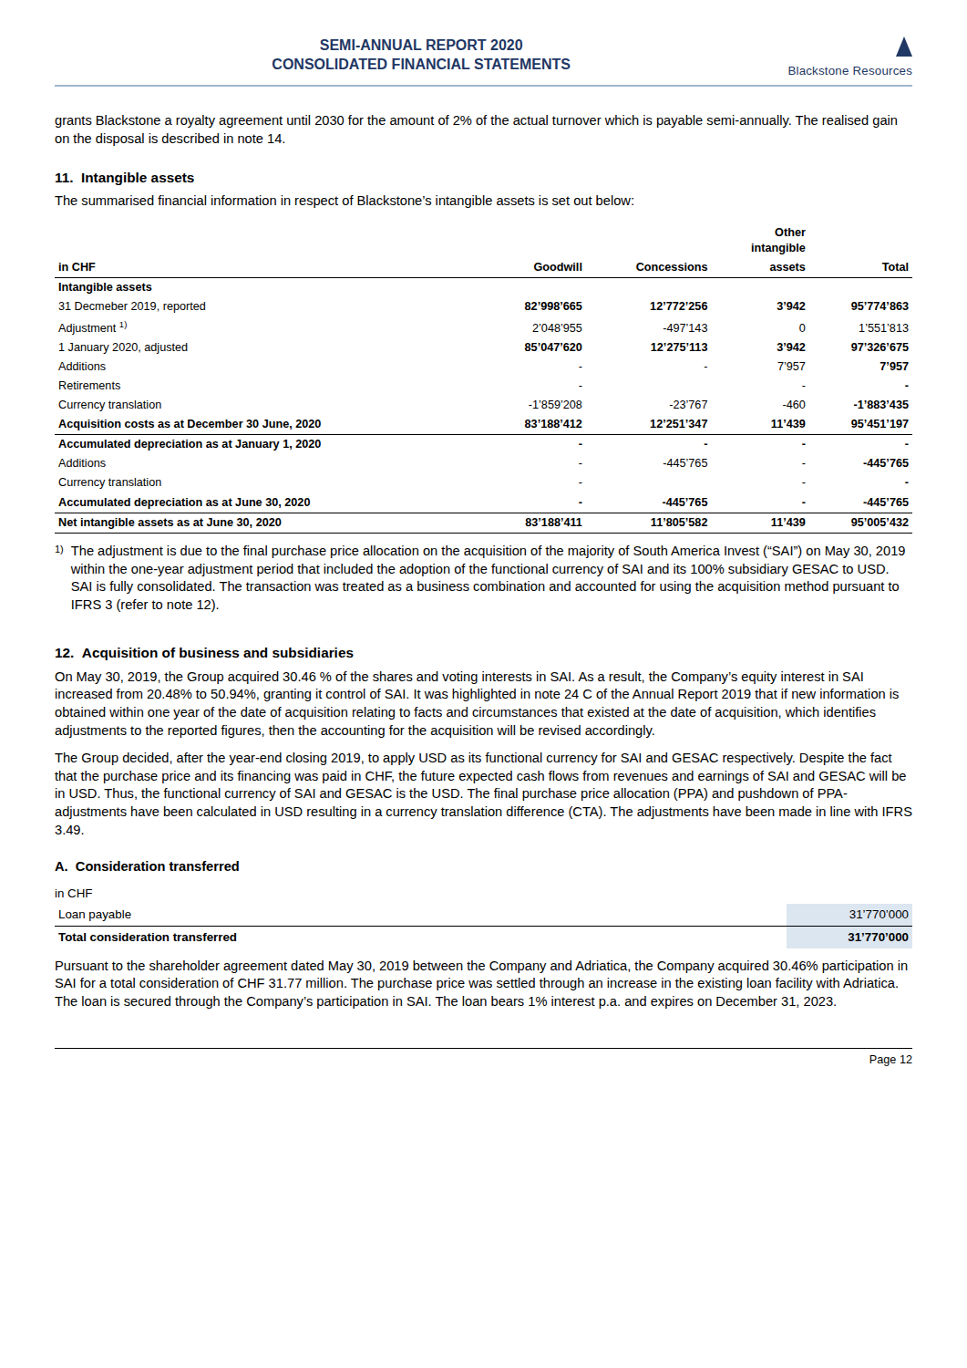SEMI-ANNUAL REPORT 2020
CONSOLIDATED FINANCIAL STATEMENTS
Blackstone Resources
grants Blackstone a royalty agreement until 2030 for the amount of 2% of the actual turnover which is payable semi-annually. The realised gain on the disposal is described in note 14.
11. Intangible assets
The summarised financial information in respect of Blackstone’s intangible assets is set out below:
| | | | Other intangible | |
| --- | --- | --- | --- | --- |
| in CHF | Goodwill | Concessions | assets | Total |
| Intangible assets | | | | |
| 31 Decmeber 2019, reported | 82’998’665 | 12’772’256 | 3’942 | 95’774’863 |
| Adjustment 1) | 2’048’955 | -497’143 | 0 | 1’551’813 |
| 1 January 2020, adjusted | 85’047’620 | 12’275’113 | 3’942 | 97’326’675 |
| Additions | - | - | 7’957 | 7’957 |
| Retirements | - | | - | - |
| Currency translation | -1’859’208 | -23’767 | -460 | -1’883’435 |
| Acquisition costs as at December 30 June, 2020 | 83’188’412 | 12’251’347 | 11’439 | 95’451’197 |
| Accumulated depreciation as at January 1, 2020 | - | - | - | - |
| Additions | - | -445’765 | - | -445’765 |
| Currency translation | - | | - | - |
| Accumulated depreciation as at June 30, 2020 | - | -445’765 | - | -445’765 |
| Net intangible assets as at June 30, 2020 | 83’188’411 | 11’805’582 | 11’439 | 95’005’432 |
1)
The adjustment is due to the final purchase price allocation on the acquisition of the majority of South America Invest (“SAI”) on May 30, 2019 within the one-year adjustment period that included the adoption of the functional currency of SAI and its 100% subsidiary GESAC to USD. SAI is fully consolidated. The transaction was treated as a business combination and accounted for using the acquisition method pursuant to IFRS 3 (refer to note 12).
12. Acquisition of business and subsidiaries
On May 30, 2019, the Group acquired 30.46 % of the shares and voting interests in SAI. As a result, the Company’s equity interest in SAI increased from 20.48% to 50.94%, granting it control of SAI. It was highlighted in note 24 C of the Annual Report 2019 that if new information is obtained within one year of the date of acquisition relating to facts and circumstances that existed at the date of acquisition, which identifies adjustments to the reported figures, then the accounting for the acquisition will be revised accordingly.
The Group decided, after the year-end closing 2019, to apply USD as its functional currency for SAI and GESAC respectively. Despite the fact that the purchase price and its financing was paid in CHF, the future expected cash flows from revenues and earnings of SAI and GESAC will be in USD. Thus, the functional currency of SAI and GESAC is the USD. The final purchase price allocation (PPA) and pushdown of PPA-adjustments have been calculated in USD resulting in a currency translation difference (CTA). The adjustments have been made in line with IFRS 3.49.
A. Consideration transferred
in CHF
| Loan payable | 31’770’000 |
| Total consideration transferred | 31’770’000 |
Pursuant to the shareholder agreement dated May 30, 2019 between the Company and Adriatica, the Company acquired 30.46% participation in SAI for a total consideration of CHF 31.77 million. The purchase price was settled through an increase in the existing loan facility with Adriatica. The loan is secured through the Company’s participation in SAI. The loan bears 1% interest p.a. and expires on December 31, 2023.
Page 12